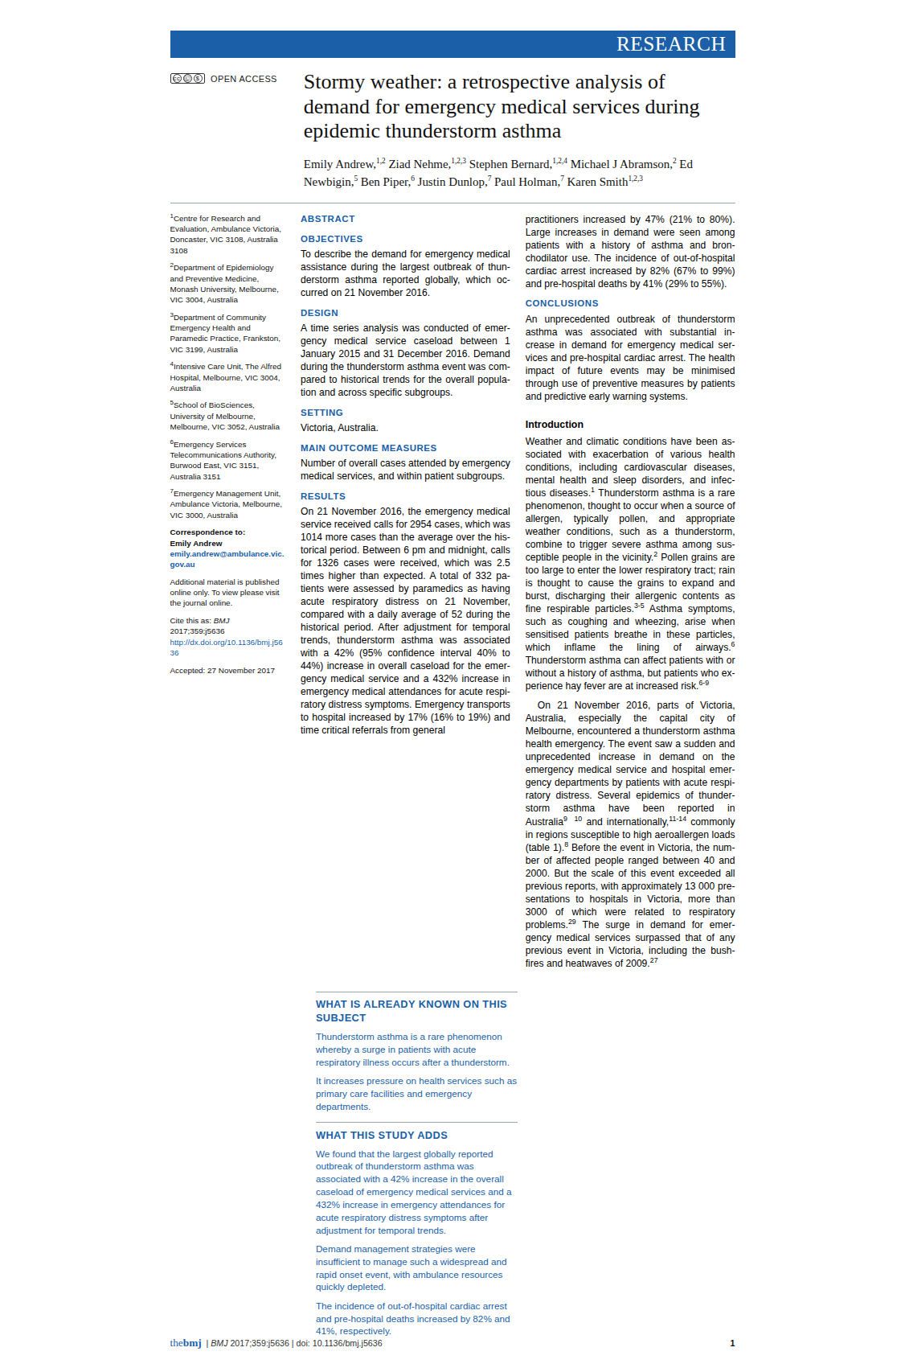RESEARCH
ccⒸ$ OPEN ACCESS
Stormy weather: a retrospective analysis of demand for emergency medical services during epidemic thunderstorm asthma
Emily Andrew,1,2 Ziad Nehme,1,2,3 Stephen Bernard,1,2,4 Michael J Abramson,2 Ed Newbigin,5 Ben Piper,6 Justin Dunlop,7 Paul Holman,7 Karen Smith1,2,3
1Centre for Research and Evaluation, Ambulance Victoria, Doncaster, VIC 3108, Australia 3108
2Department of Epidemiology and Preventive Medicine, Monash University, Melbourne, VIC 3004, Australia
3Department of Community Emergency Health and Paramedic Practice, Frankston, VIC 3199, Australia
4Intensive Care Unit, The Alfred Hospital, Melbourne, VIC 3004, Australia
5School of BioSciences, University of Melbourne, Melbourne, VIC 3052, Australia
6Emergency Services Telecommunications Authority, Burwood East, VIC 3151, Australia 3151
7Emergency Management Unit, Ambulance Victoria, Melbourne, VIC 3000, Australia
Correspondence to:
Emily Andrew
emily.andrew@ambulance.vic.gov.au
Additional material is published online only. To view please visit the journal online.
Cite this as: BMJ 2017;359:j5636
http://dx.doi.org/10.1136/bmj.j5636
Accepted: 27 November 2017
Abstract
Objectives
To describe the demand for emergency medical assistance during the largest outbreak of thunderstorm asthma reported globally, which occurred on 21 November 2016.
Design
A time series analysis was conducted of emergency medical service caseload between 1 January 2015 and 31 December 2016. Demand during the thunderstorm asthma event was compared to historical trends for the overall population and across specific subgroups.
Setting
Victoria, Australia.
Main outcome measures
Number of overall cases attended by emergency medical services, and within patient subgroups.
Results
On 21 November 2016, the emergency medical service received calls for 2954 cases, which was 1014 more cases than the average over the historical period. Between 6 pm and midnight, calls for 1326 cases were received, which was 2.5 times higher than expected. A total of 332 patients were assessed by paramedics as having acute respiratory distress on 21 November, compared with a daily average of 52 during the historical period. After adjustment for temporal trends, thunderstorm asthma was associated with a 42% (95% confidence interval 40% to 44%) increase in overall caseload for the emergency medical service and a 432% increase in emergency medical attendances for acute respiratory distress symptoms. Emergency transports to hospital increased by 17% (16% to 19%) and time critical referrals from general
practitioners increased by 47% (21% to 80%). Large increases in demand were seen among patients with a history of asthma and bronchodilator use. The incidence of out-of-hospital cardiac arrest increased by 82% (67% to 99%) and pre-hospital deaths by 41% (29% to 55%).
Conclusions
An unprecedented outbreak of thunderstorm asthma was associated with substantial increase in demand for emergency medical services and pre-hospital cardiac arrest. The health impact of future events may be minimised through use of preventive measures by patients and predictive early warning systems.
Introduction
Weather and climatic conditions have been associated with exacerbation of various health conditions, including cardiovascular diseases, mental health and sleep disorders, and infectious diseases.1 Thunderstorm asthma is a rare phenomenon, thought to occur when a source of allergen, typically pollen, and appropriate weather conditions, such as a thunderstorm, combine to trigger severe asthma among susceptible people in the vicinity.2 Pollen grains are too large to enter the lower respiratory tract; rain is thought to cause the grains to expand and burst, discharging their allergenic contents as fine respirable particles.3-5 Asthma symptoms, such as coughing and wheezing, arise when sensitised patients breathe in these particles, which inflame the lining of airways.6 Thunderstorm asthma can affect patients with or without a history of asthma, but patients who experience hay fever are at increased risk.6-9
On 21 November 2016, parts of Victoria, Australia, especially the capital city of Melbourne, encountered a thunderstorm asthma health emergency. The event saw a sudden and unprecedented increase in demand on the emergency medical service and hospital emergency departments by patients with acute respiratory distress. Several epidemics of thunderstorm asthma have been reported in Australia9 10 and internationally,11-14 commonly in regions susceptible to high aeroallergen loads (table 1).8 Before the event in Victoria, the number of affected people ranged between 40 and 2000. But the scale of this event exceeded all previous reports, with approximately 13 000 presentations to hospitals in Victoria, more than 3000 of which were related to respiratory problems.29 The surge in demand for emergency medical services surpassed that of any previous event in Victoria, including the bushfires and heatwaves of 2009.27
What is already known on this subject
Thunderstorm asthma is a rare phenomenon whereby a surge in patients with acute respiratory illness occurs after a thunderstorm.
It increases pressure on health services such as primary care facilities and emergency departments.
What this study adds
We found that the largest globally reported outbreak of thunderstorm asthma was associated with a 42% increase in the overall caseload of emergency medical services and a 432% increase in emergency attendances for acute respiratory distress symptoms after adjustment for temporal trends.
Demand management strategies were insufficient to manage such a widespread and rapid onset event, with ambulance resources quickly depleted.
The incidence of out-of-hospital cardiac arrest and pre-hospital deaths increased by 82% and 41%, respectively.
thebmj | BMJ 2017;359:j5636 | doi: 10.1136/bmj.j5636
1